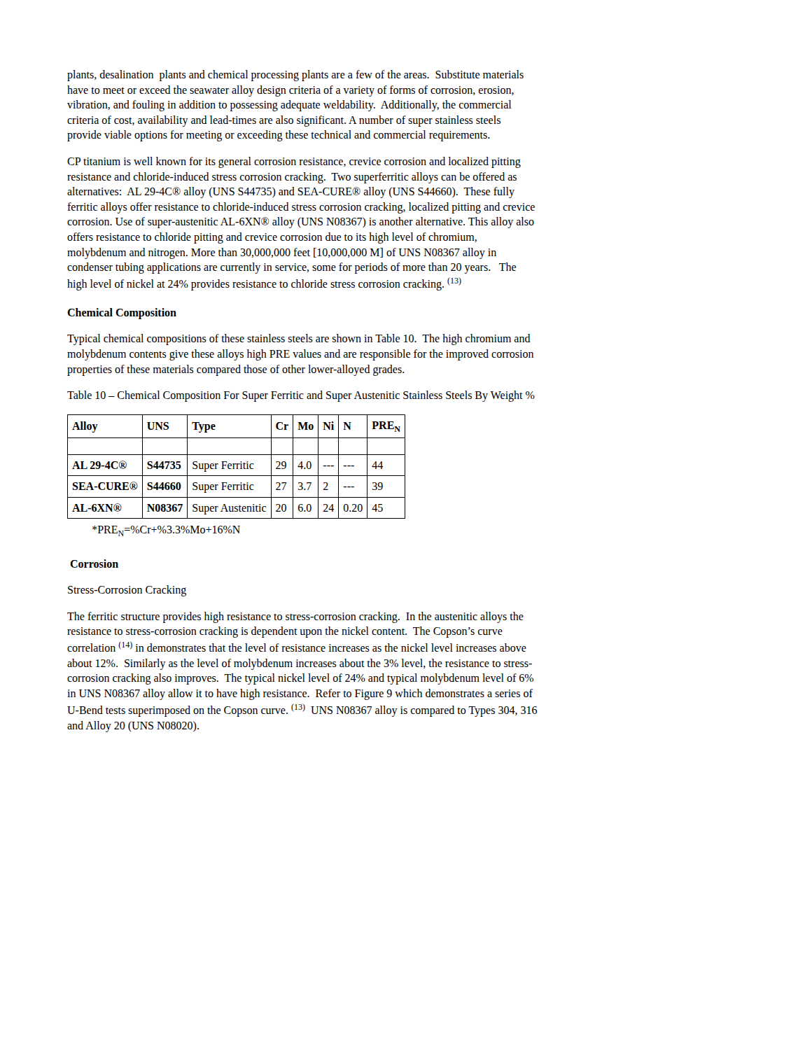plants, desalination plants and chemical processing plants are a few of the areas. Substitute materials have to meet or exceed the seawater alloy design criteria of a variety of forms of corrosion, erosion, vibration, and fouling in addition to possessing adequate weldability. Additionally, the commercial criteria of cost, availability and lead-times are also significant. A number of super stainless steels provide viable options for meeting or exceeding these technical and commercial requirements.
CP titanium is well known for its general corrosion resistance, crevice corrosion and localized pitting resistance and chloride-induced stress corrosion cracking. Two superferritic alloys can be offered as alternatives: AL 29-4C® alloy (UNS S44735) and SEA-CURE® alloy (UNS S44660). These fully ferritic alloys offer resistance to chloride-induced stress corrosion cracking, localized pitting and crevice corrosion. Use of super-austenitic AL-6XN® alloy (UNS N08367) is another alternative. This alloy also offers resistance to chloride pitting and crevice corrosion due to its high level of chromium, molybdenum and nitrogen. More than 30,000,000 feet [10,000,000 M] of UNS N08367 alloy in condenser tubing applications are currently in service, some for periods of more than 20 years. The high level of nickel at 24% provides resistance to chloride stress corrosion cracking. (13)
Chemical Composition
Typical chemical compositions of these stainless steels are shown in Table 10. The high chromium and molybdenum contents give these alloys high PRE values and are responsible for the improved corrosion properties of these materials compared those of other lower-alloyed grades.
Table 10 – Chemical Composition For Super Ferritic and Super Austenitic Stainless Steels By Weight %
| Alloy | UNS | Type | Cr | Mo | Ni | N | PRE N |
| --- | --- | --- | --- | --- | --- | --- | --- |
| AL 29-4C® | S44735 | Super Ferritic | 29 | 4.0 | --- | --- | 44 |
| SEA-CURE® | S44660 | Super Ferritic | 27 | 3.7 | 2 | --- | 39 |
| AL-6XN® | N08367 | Super Austenitic | 20 | 6.0 | 24 | 0.20 | 45 |
*PREN=%Cr+%3.3%Mo+16%N
Corrosion
Stress-Corrosion Cracking
The ferritic structure provides high resistance to stress-corrosion cracking. In the austenitic alloys the resistance to stress-corrosion cracking is dependent upon the nickel content. The Copson’s curve correlation (14) in demonstrates that the level of resistance increases as the nickel level increases above about 12%. Similarly as the level of molybdenum increases about the 3% level, the resistance to stress-corrosion cracking also improves. The typical nickel level of 24% and typical molybdenum level of 6% in UNS N08367 alloy allow it to have high resistance. Refer to Figure 9 which demonstrates a series of U-Bend tests superimposed on the Copson curve. (13) UNS N08367 alloy is compared to Types 304, 316 and Alloy 20 (UNS N08020).